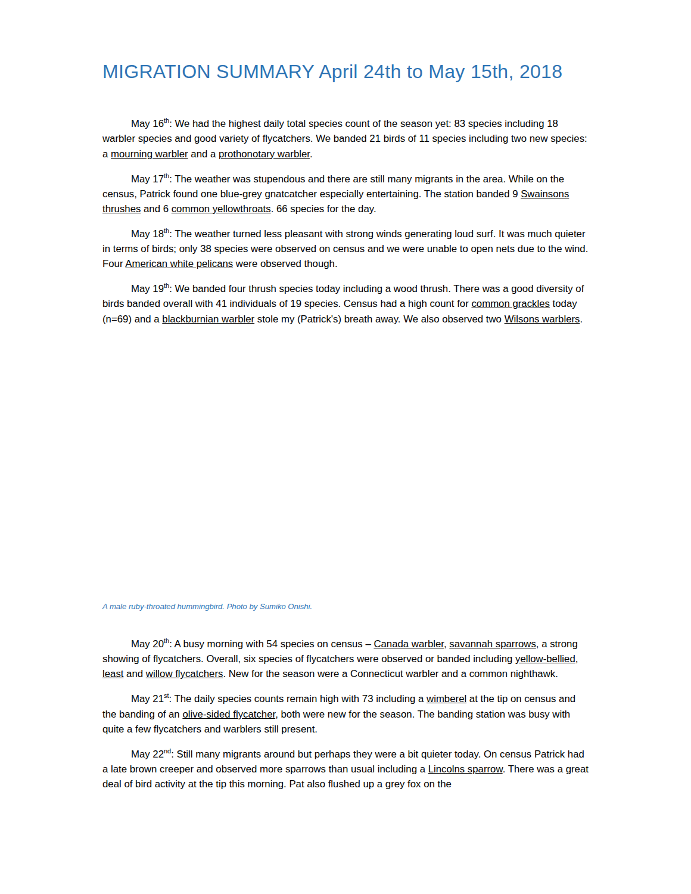MIGRATION SUMMARY April 24th to May 15th, 2018
May 16th: We had the highest daily total species count of the season yet: 83 species including 18 warbler species and good variety of flycatchers. We banded 21 birds of 11 species including two new species: a mourning warbler and a prothonotary warbler.
May 17th: The weather was stupendous and there are still many migrants in the area. While on the census, Patrick found one blue-grey gnatcatcher especially entertaining. The station banded 9 Swainsons thrushes and 6 common yellowthroats. 66 species for the day.
May 18th: The weather turned less pleasant with strong winds generating loud surf. It was much quieter in terms of birds; only 38 species were observed on census and we were unable to open nets due to the wind. Four American white pelicans were observed though.
May 19th: We banded four thrush species today including a wood thrush. There was a good diversity of birds banded overall with 41 individuals of 19 species. Census had a high count for common grackles today (n=69) and a blackburnian warbler stole my (Patrick's) breath away. We also observed two Wilsons warblers.
A male ruby-throated hummingbird. Photo by Sumiko Onishi.
May 20th: A busy morning with 54 species on census – Canada warbler, savannah sparrows, a strong showing of flycatchers. Overall, six species of flycatchers were observed or banded including yellow-bellied, least and willow flycatchers. New for the season were a Connecticut warbler and a common nighthawk.
May 21st: The daily species counts remain high with 73 including a wimberel at the tip on census and the banding of an olive-sided flycatcher, both were new for the season. The banding station was busy with quite a few flycatchers and warblers still present.
May 22nd: Still many migrants around but perhaps they were a bit quieter today. On census Patrick had a late brown creeper and observed more sparrows than usual including a Lincolns sparrow. There was a great deal of bird activity at the tip this morning. Pat also flushed up a grey fox on the